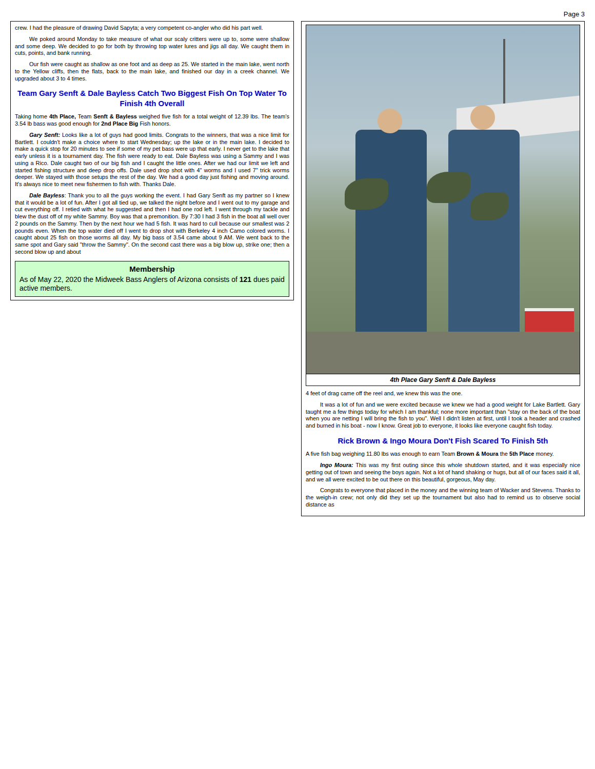Page 3
crew. I had the pleasure of drawing David Sapyta; a very competent co-angler who did his part well.
We poked around Monday to take measure of what our scaly critters were up to, some were shallow and some deep. We decided to go for both by throwing top water lures and jigs all day. We caught them in cuts, points, and bank running.
Our fish were caught as shallow as one foot and as deep as 25. We started in the main lake, went north to the Yellow cliffs, then the flats, back to the main lake, and finished our day in a creek channel. We upgraded about 3 to 4 times.
Team Gary Senft & Dale Bayless Catch Two Biggest Fish On Top Water To Finish 4th Overall
Taking home 4th Place, Team Senft & Bayless weighed five fish for a total weight of 12.39 lbs. The team's 3.54 lb bass was good enough for 2nd Place Big Fish honors.
Gary Senft: Looks like a lot of guys had good limits. Congrats to the winners, that was a nice limit for Bartlett. I couldn't make a choice where to start Wednesday; up the lake or in the main lake. I decided to make a quick stop for 20 minutes to see if some of my pet bass were up that early. I never get to the lake that early unless it is a tournament day. The fish were ready to eat. Dale Bayless was using a Sammy and I was using a Rico. Dale caught two of our big fish and I caught the little ones. After we had our limit we left and started fishing structure and deep drop offs. Dale used drop shot with 4" worms and I used 7" trick worms deeper. We stayed with those setups the rest of the day. We had a good day just fishing and moving around. It's always nice to meet new fishermen to fish with. Thanks Dale.
Dale Bayless: Thank you to all the guys working the event. I had Gary Senft as my partner so I knew that it would be a lot of fun. After I got all tied up, we talked the night before and I went out to my garage and cut everything off. I retied with what he suggested and then I had one rod left. I went through my tackle and blew the dust off of my white Sammy. Boy was that a premonition. By 7:30 I had 3 fish in the boat all well over 2 pounds on the Sammy. Then by the next hour we had 5 fish. It was hard to cull because our smallest was 2 pounds even. When the top water died off I went to drop shot with Berkeley 4 inch Camo colored worms. I caught about 25 fish on those worms all day. My big bass of 3.54 came about 9 AM. We went back to the same spot and Gary said "throw the Sammy". On the second cast there was a big blow up, strike one; then a second blow up and about
Membership
As of May 22, 2020 the Midweek Bass Anglers of Arizona consists of 121 dues paid active members.
4th Place Gary Senft & Dale Bayless
4 feet of drag came off the reel and, we knew this was the one.
It was a lot of fun and we were excited because we knew we had a good weight for Lake Bartlett. Gary taught me a few things today for which I am thankful; none more important than "stay on the back of the boat when you are netting I will bring the fish to you". Well I didn't listen at first, until I took a header and crashed and burned in his boat - now I know. Great job to everyone, it looks like everyone caught fish today.
Rick Brown & Ingo Moura Don't Fish Scared To Finish 5th
A five fish bag weighing 11.80 lbs was enough to earn Team Brown & Moura the 5th Place money.
Ingo Moura: This was my first outing since this whole shutdown started, and it was especially nice getting out of town and seeing the boys again. Not a lot of hand shaking or hugs, but all of our faces said it all, and we all were excited to be out there on this beautiful, gorgeous, May day.
Congrats to everyone that placed in the money and the winning team of Wacker and Stevens. Thanks to the weigh-in crew; not only did they set up the tournament but also had to remind us to observe social distance as